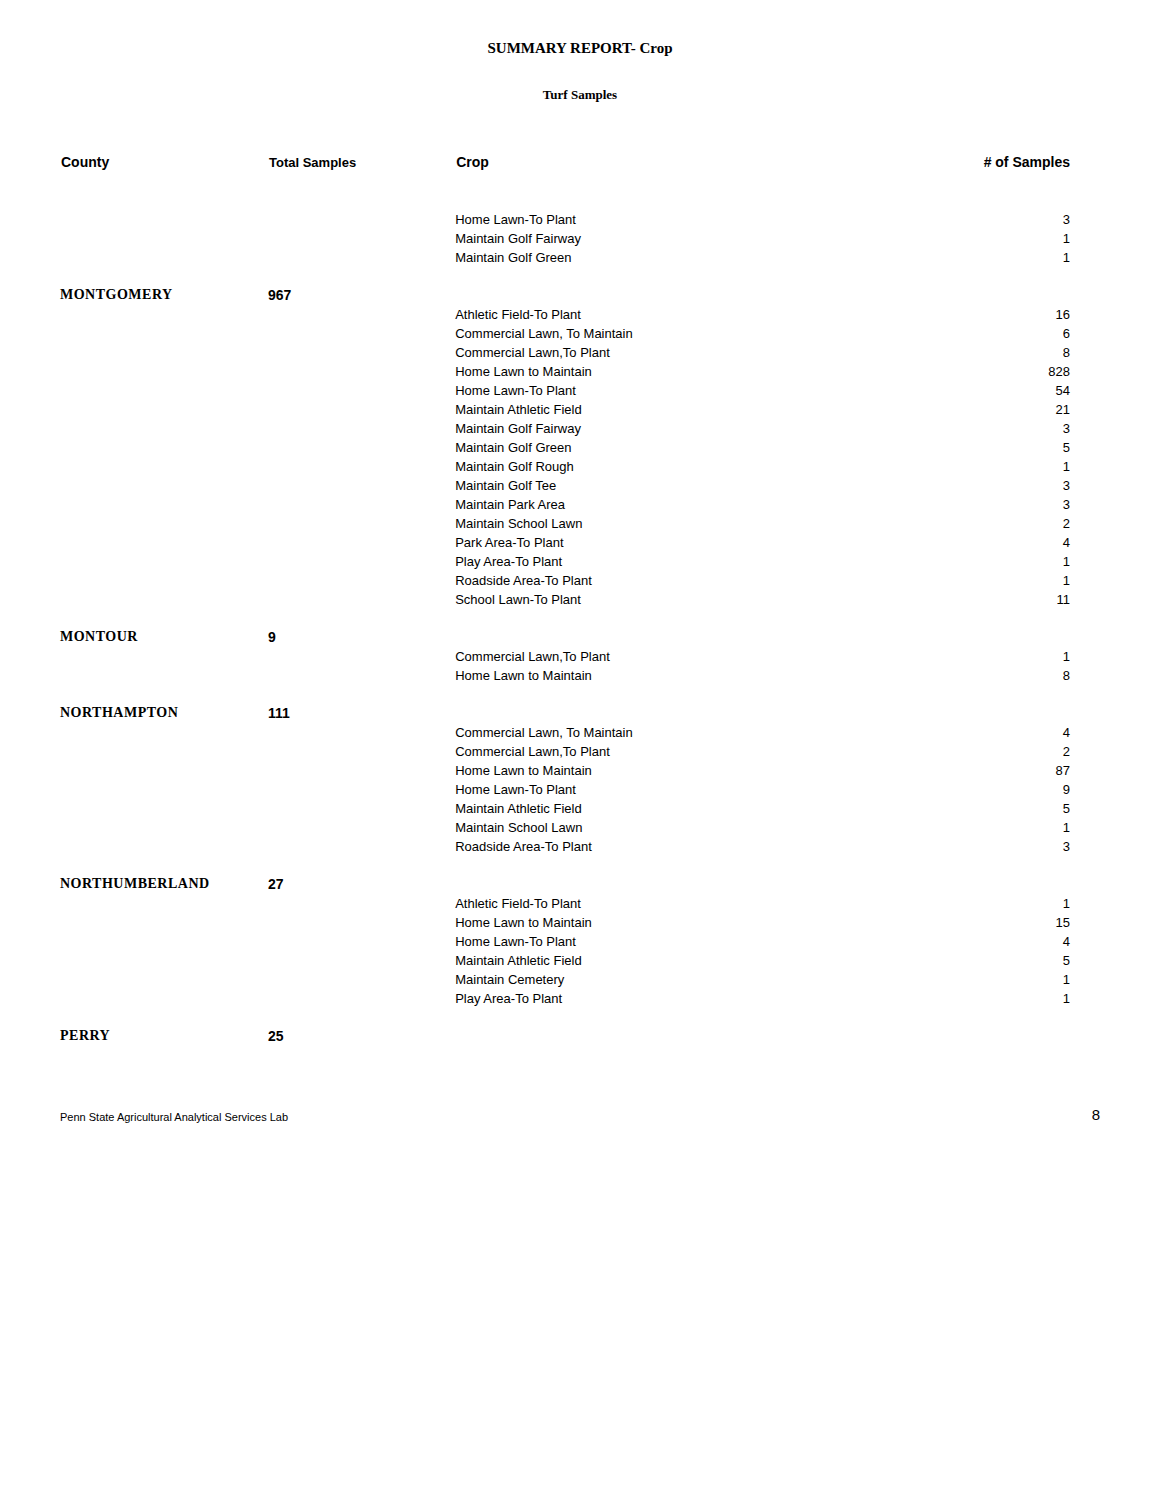SUMMARY REPORT- Crop
Turf Samples
| County | Total Samples | Crop | # of Samples |
| --- | --- | --- | --- |
| | | Home Lawn-To Plant | 3 |
| | | Maintain Golf Fairway | 1 |
| | | Maintain Golf Green | 1 |
| MONTGOMERY | 967 | | |
| | | Athletic Field-To Plant | 16 |
| | | Commercial Lawn, To Maintain | 6 |
| | | Commercial Lawn,To Plant | 8 |
| | | Home Lawn to Maintain | 828 |
| | | Home Lawn-To Plant | 54 |
| | | Maintain Athletic Field | 21 |
| | | Maintain Golf Fairway | 3 |
| | | Maintain Golf Green | 5 |
| | | Maintain Golf Rough | 1 |
| | | Maintain Golf Tee | 3 |
| | | Maintain Park Area | 3 |
| | | Maintain School Lawn | 2 |
| | | Park Area-To Plant | 4 |
| | | Play Area-To Plant | 1 |
| | | Roadside Area-To Plant | 1 |
| | | School Lawn-To Plant | 11 |
| MONTOUR | 9 | | |
| | | Commercial Lawn,To Plant | 1 |
| | | Home Lawn to Maintain | 8 |
| NORTHAMPTON | 111 | | |
| | | Commercial Lawn, To Maintain | 4 |
| | | Commercial Lawn,To Plant | 2 |
| | | Home Lawn to Maintain | 87 |
| | | Home Lawn-To Plant | 9 |
| | | Maintain Athletic Field | 5 |
| | | Maintain School Lawn | 1 |
| | | Roadside Area-To Plant | 3 |
| NORTHUMBERLAND | 27 | | |
| | | Athletic Field-To Plant | 1 |
| | | Home Lawn to Maintain | 15 |
| | | Home Lawn-To Plant | 4 |
| | | Maintain Athletic Field | 5 |
| | | Maintain Cemetery | 1 |
| | | Play Area-To Plant | 1 |
| PERRY | 25 | | |
Penn State Agricultural Analytical Services Lab 8